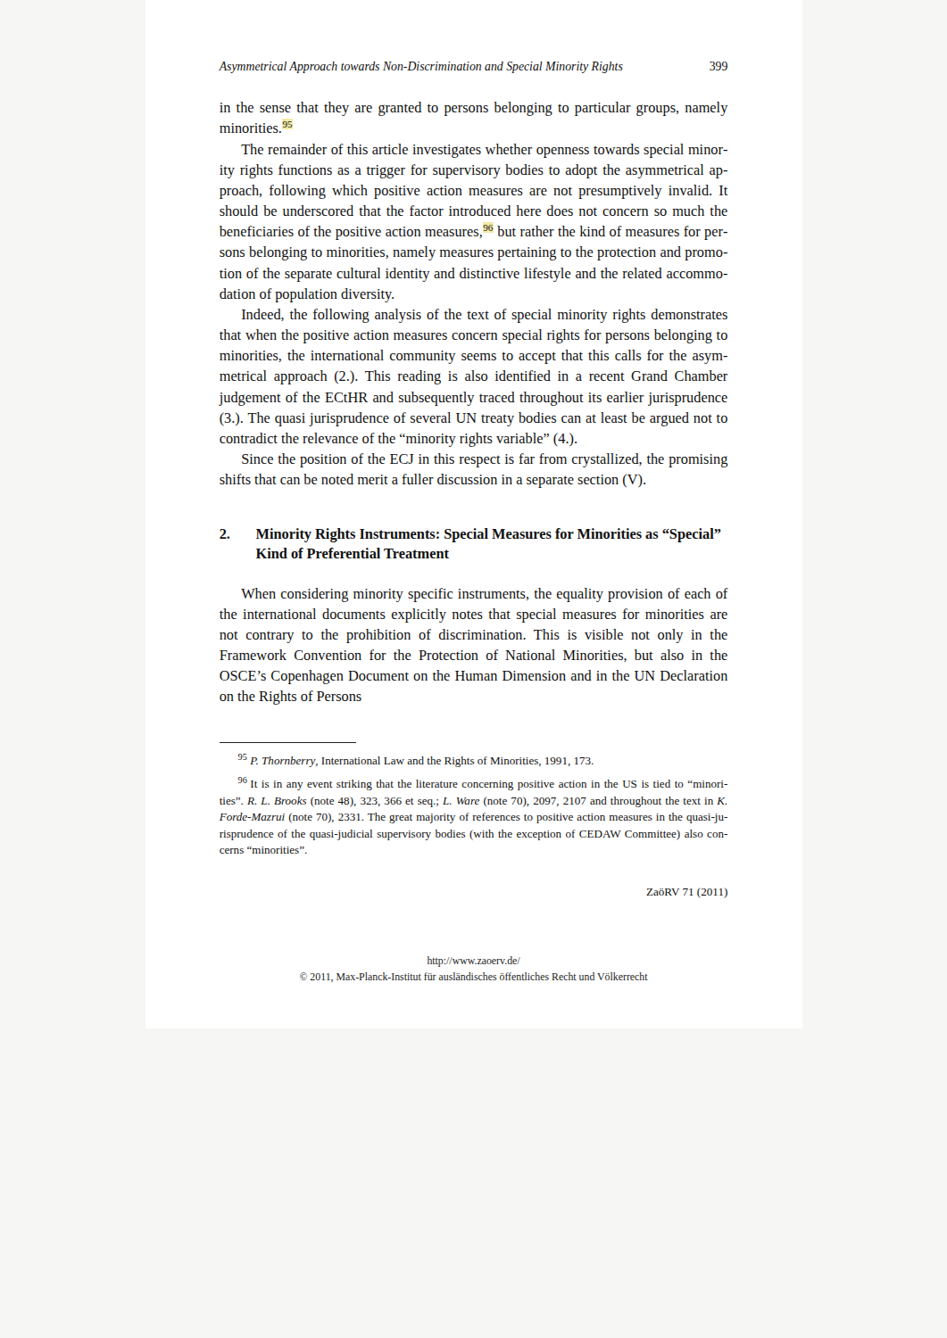399 Asymmetrical Approach towards Non-Discrimination and Special Minority Rights
in the sense that they are granted to persons belonging to particular groups, namely minorities.95
The remainder of this article investigates whether openness towards special minority rights functions as a trigger for supervisory bodies to adopt the asymmetrical approach, following which positive action measures are not presumptively invalid. It should be underscored that the factor introduced here does not concern so much the beneficiaries of the positive action measures,96 but rather the kind of measures for persons belonging to minorities, namely measures pertaining to the protection and promotion of the separate cultural identity and distinctive lifestyle and the related accommodation of population diversity.
Indeed, the following analysis of the text of special minority rights demonstrates that when the positive action measures concern special rights for persons belonging to minorities, the international community seems to accept that this calls for the asymmetrical approach (2.). This reading is also identified in a recent Grand Chamber judgement of the ECtHR and subsequently traced throughout its earlier jurisprudence (3.). The quasi jurisprudence of several UN treaty bodies can at least be argued not to contradict the relevance of the “minority rights variable” (4.).
Since the position of the ECJ in this respect is far from crystallized, the promising shifts that can be noted merit a fuller discussion in a separate section (V).
2. Minority Rights Instruments: Special Measures for Minorities as “Special” Kind of Preferential Treatment
When considering minority specific instruments, the equality provision of each of the international documents explicitly notes that special measures for minorities are not contrary to the prohibition of discrimination. This is visible not only in the Framework Convention for the Protection of National Minorities, but also in the OSCE’s Copenhagen Document on the Human Dimension and in the UN Declaration on the Rights of Persons
95 P. Thornberry, International Law and the Rights of Minorities, 1991, 173.
96 It is in any event striking that the literature concerning positive action in the US is tied to “minorities”. R. L. Brooks (note 48), 323, 366 et seq.; L. Ware (note 70), 2097, 2107 and throughout the text in K. Forde-Mazrui (note 70), 2331. The great majority of references to positive action measures in the quasi-jurisprudence of the quasi-judicial supervisory bodies (with the exception of CEDAW Committee) also concerns “minorities”.
ZaöRV 71 (2011)
http://www.zaoerv.de/
© 2011, Max-Planck-Institut für ausländisches öffentliches Recht und Völkerrecht